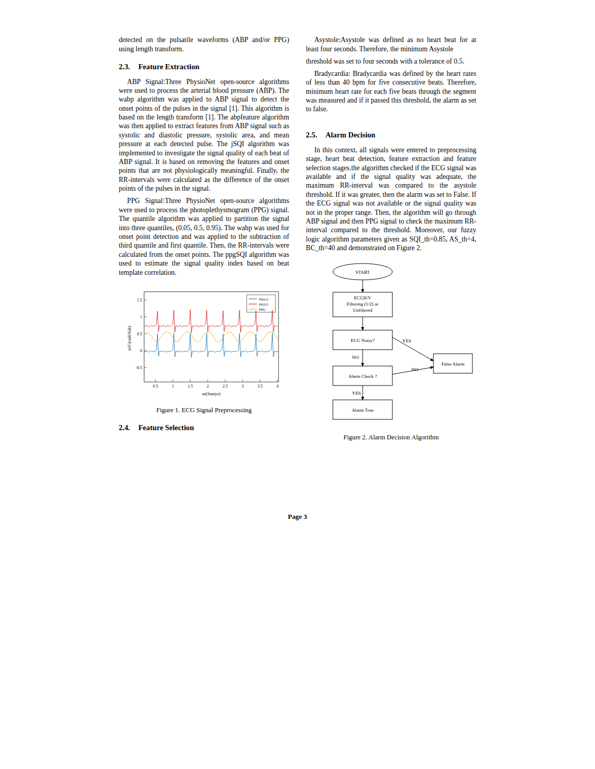detected on the pulsatile waveforms (ABP and/or PPG) using length transform.
2.3. Feature Extraction
ABP Signal:Three PhysioNet open-source algorithms were used to process the arterial blood pressure (ABP). The wabp algorithm was applied to ABP signal to detect the onset points of the pulses in the signal [1]. This algorithm is based on the length transform [1]. The abpfeature algorithm was then applied to extract features from ABP signal such as systolic and diastolic pressure, systolic area, and mean pressure at each detected pulse. The jSQI algorithm was implemented to investigate the signal quality of each beat of ABP signal. It is based on removing the features and onset points that are not physiologically meaningful. Finally, the RR-intervals were calculated as the difference of the onset points of the pulses in the signal.
PPG Signal:Three PhysioNet open-source algorithms were used to process the photoplethysmogram (PPG) signal. The quantile algorithm was applied to partition the signal into three quantiles, (0.05, 0.5, 0.95). The wabp was used for onset point detection and was applied to the subtraction of third quantile and first quantile. Then, the RR-intervals were calculated from the onset points. The ppgSQI algorithm was used to estimate the signal quality index based on beat template correlation.
1.5 1 0.5 0 -0.5 0.5 1 1.5 2 2.5 3 3.5 4 sn(Saniye) mV/(miliVolt) EKG2 EKG5 PPG
Figure 1. ECG Signal Preprocessing
2.4. Feature Selection
Asystole:Asystole was defined as no heart beat for at least four seconds. Therefore, the minimum Asystole
threshold was set to four seconds with a tolerance of 0.5.
Bradycardia: Bradycardia was defined by the heart rates of less than 40 bpm for five consecutive beats. Therefore, minimum heart rate for each five beats through the segment was measured and if it passed this threshold, the alarm as set to false.
2.5. Alarm Decision
In this context, all signals were entered to preprocessing stage, heart beat detection, feature extraction and feature selection stages.the algorithm checked if the ECG signal was available and if the signal quality was adequate, the maximum RR-interval was compared to the asystole threshold. If it was greater, then the alarm was set to False. If the ECG signal was not available or the signal quality was not in the proper range. Then, the algorithm will go through ABP signal and then PPG signal to check the maximum RR-interval compared to the threshold. Moreover, our fuzzy logic algorithm parameters given as SQI_th=0.85, AS_th=4, BC_th=40 and demonstrated on Figure 2.
START ECGII/V Filtering (1/2) or Unfiltered ECG Noisy? Alarm Check ? Alarm True False Alarm YES NO NO YES
Figure 2. Alarm Decision Algorithm
Page 3